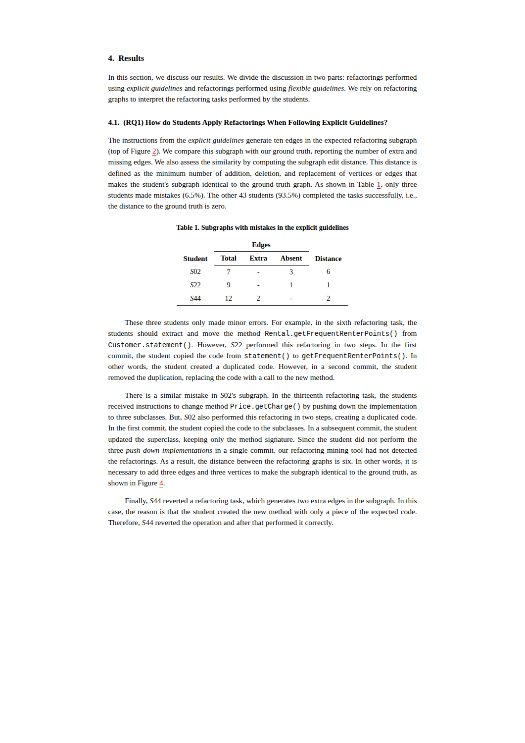4. Results
In this section, we discuss our results. We divide the discussion in two parts: refactorings performed using explicit guidelines and refactorings performed using flexible guidelines. We rely on refactoring graphs to interpret the refactoring tasks performed by the students.
4.1. (RQ1) How do Students Apply Refactorings When Following Explicit Guidelines?
The instructions from the explicit guidelines generate ten edges in the expected refactoring subgraph (top of Figure 2). We compare this subgraph with our ground truth, reporting the number of extra and missing edges. We also assess the similarity by computing the subgraph edit distance. This distance is defined as the minimum number of addition, deletion, and replacement of vertices or edges that makes the student's subgraph identical to the ground-truth graph. As shown in Table 1, only three students made mistakes (6.5%). The other 43 students (93.5%) completed the tasks successfully, i.e., the distance to the ground truth is zero.
Table 1. Subgraphs with mistakes in the explicit guidelines
| Student | Edges | Distance |
| --- | --- | --- |
| Total | Extra | Absent |
| S 02 | 7 | - | 3 | 6 |
| S 22 | 9 | - | 1 | 1 |
| S 44 | 12 | 2 | - | 2 |
These three students only made minor errors. For example, in the sixth refactoring task, the students should extract and move the method Rental.getFrequentRenter​Points() from Customer.statement(). However, S22 performed this refactoring in two steps. In the first commit, the student copied the code from statement() to get​FrequentRenterPoints(). In other words, the student created a duplicated code. However, in a second commit, the student removed the duplication, replacing the code with a call to the new method.
There is a similar mistake in S02's subgraph. In the thirteenth refactoring task, the students received instructions to change method Price.getCharge() by pushing down the implementation to three subclasses. But, S02 also performed this refactoring in two steps, creating a duplicated code. In the first commit, the student copied the code to the subclasses. In a subsequent commit, the student updated the superclass, keeping only the method signature. Since the student did not perform the three push down implementations in a single commit, our refactoring mining tool had not detected the refactorings. As a result, the distance between the refactoring graphs is six. In other words, it is necessary to add three edges and three vertices to make the subgraph identical to the ground truth, as shown in Figure 4.
Finally, S44 reverted a refactoring task, which generates two extra edges in the subgraph. In this case, the reason is that the student created the new method with only a piece of the expected code. Therefore, S44 reverted the operation and after that performed it correctly.